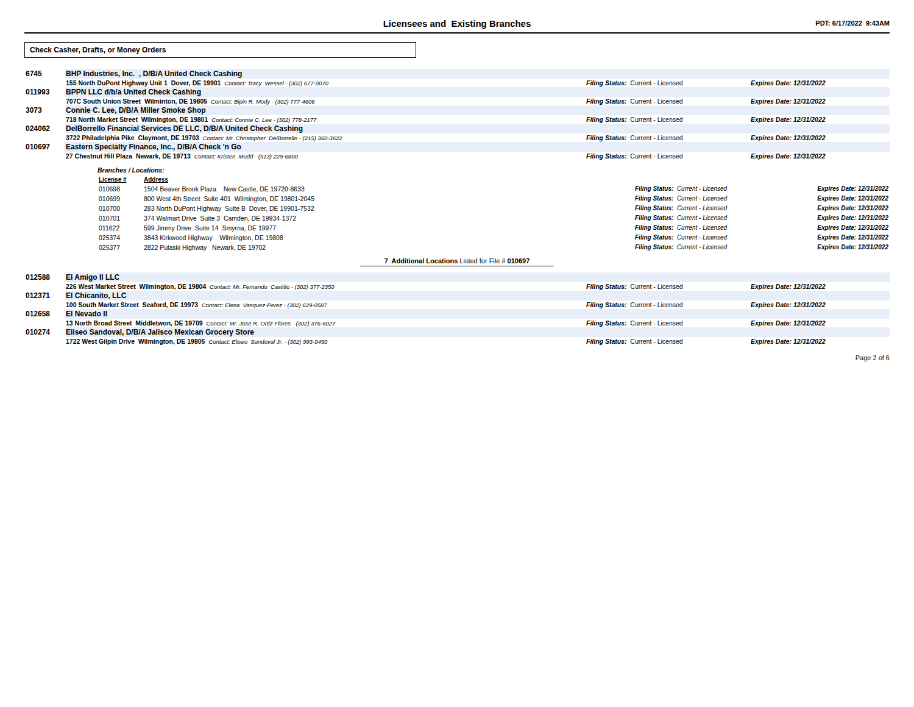Licensees and Existing Branches
PDT: 6/17/2022 9:43AM
Check Casher, Drafts, or Money Orders
| 6745 | BHP Industries, Inc. , D/B/A United Check Cashing | |
| | 155 North DuPont Highway Unit 1 Dover, DE 19901 Contact: Tracy Wessel - (302) 677-0070 | Filing Status: Current - Licensed | Expires Date: 12/31/2022 |
| 011993 | BPPN LLC d/b/a United Check Cashing | |
| | 707C South Union Street Wilminton, DE 19805 Contact: Bipin R. Mody - (302) 777-4606 | Filing Status: Current - Licensed | Expires Date: 12/31/2022 |
| 3073 | Connie C. Lee, D/B/A Miller Smoke Shop | |
| | 718 North Market Street Wilmington, DE 19801 Contact: Connie C. Lee - (302) 778-2177 | Filing Status: Current - Licensed | Expires Date: 12/31/2022 |
| 024062 | DelBorrello Financial Services DE LLC, D/B/A United Check Cashing | |
| | 3722 Philadelphia Pike Claymont, DE 19703 Contact: Mr. Christopher DelBorrello - (215) 360-3622 | Filing Status: Current - Licensed | Expires Date: 12/31/2022 |
| 010697 | Eastern Specialty Finance, Inc., D/B/A Check 'n Go | |
| | 27 Chestnut Hill Plaza Newark, DE 19713 Contact: Kristen Mudd - (513) 229-6800 | Filing Status: Current - Licensed | Expires Date: 12/31/2022 |
Branches / Locations:
| License # | Address | | |
| 010698 | 1504 Beaver Brook Plaza New Castle, DE 19720-8633 | Filing Status: Current - Licensed | Expires Date: 12/31/2022 |
| 010699 | 800 West 4th Street Suite 401 Wilmington, DE 19801-2045 | Filing Status: Current - Licensed | Expires Date: 12/31/2022 |
| 010700 | 283 North DuPont Highway Suite B Dover, DE 19901-7532 | Filing Status: Current - Licensed | Expires Date: 12/31/2022 |
| 010701 | 374 Walmart Drive Suite 3 Camden, DE 19934-1372 | Filing Status: Current - Licensed | Expires Date: 12/31/2022 |
| 011622 | 599 Jimmy Drive Suite 14 Smyrna, DE 19977 | Filing Status: Current - Licensed | Expires Date: 12/31/2022 |
| 025374 | 3843 Kirkwood Highway Wilmington, DE 19808 | Filing Status: Current - Licensed | Expires Date: 12/31/2022 |
| 025377 | 2822 Pulaski Highway Newark, DE 19702 | Filing Status: Current - Licensed | Expires Date: 12/31/2022 |
7 Additional Locations Listed for File # 010697
| 012588 | El Amigo II LLC | |
| | 226 West Market Street Wilmington, DE 19804 Contact: Mr. Fernando Castillo - (302) 377-2350 | Filing Status: Current - Licensed | Expires Date: 12/31/2022 |
| 012371 | El Chicanito, LLC | |
| | 100 South Market Street Seaford, DE 19973 Contact: Elena Vasquez-Perez - (302) 629-0587 | Filing Status: Current - Licensed | Expires Date: 12/31/2022 |
| 012658 | El Nevado II | |
| | 13 North Broad Street Middletwon, DE 19709 Contact: Mr. Jose R. Ortiz-Flores - (302) 376-6027 | Filing Status: Current - Licensed | Expires Date: 12/31/2022 |
| 010274 | Eliseo Sandoval, D/B/A Jalisco Mexican Grocery Store | |
| | 1722 West Gilpin Drive Wilmington, DE 19805 Contact: Eliseo Sandoval Jr. - (302) 993-0450 | Filing Status: Current - Licensed | Expires Date: 12/31/2022 |
Page 2 of 6